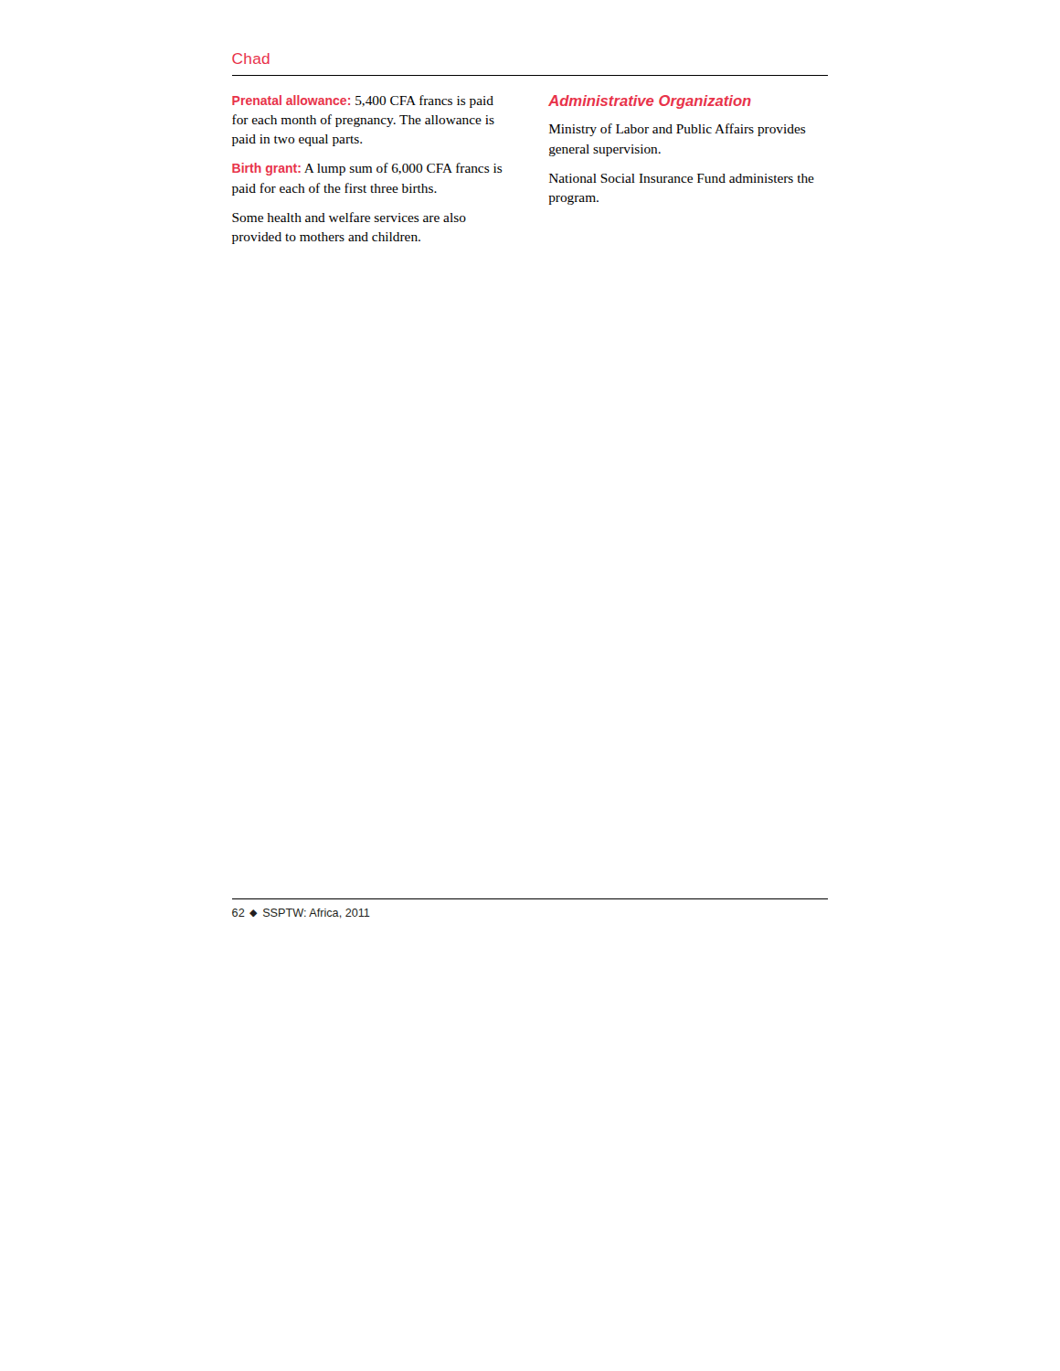Chad
Prenatal allowance: 5,400 CFA francs is paid for each month of pregnancy. The allowance is paid in two equal parts.
Birth grant: A lump sum of 6,000 CFA francs is paid for each of the first three births.
Some health and welfare services are also provided to mothers and children.
Administrative Organization
Ministry of Labor and Public Affairs provides general supervision.
National Social Insurance Fund administers the program.
62◆SSPTW: Africa, 2011